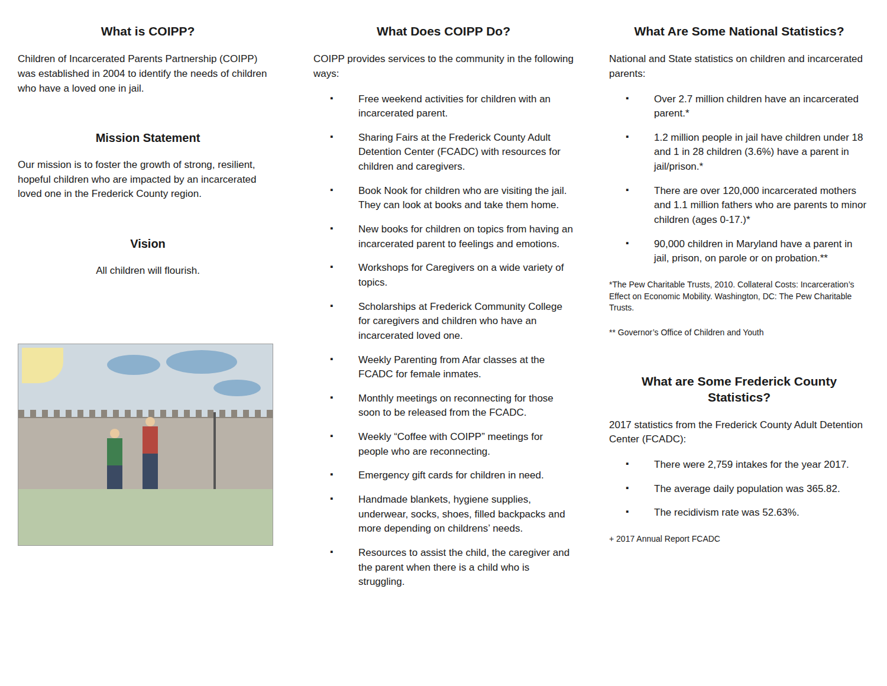What is COIPP?
Children of Incarcerated Parents Partnership (COIPP) was established in 2004 to identify the needs of children who have a loved one in jail.
Mission Statement
Our mission is to foster the growth of strong, resilient, hopeful children who are impacted by an incarcerated loved one in the Frederick County region.
Vision
All children will flourish.
What Does COIPP Do?
COIPP provides services to the community in the following ways:
Free weekend activities for children with an incarcerated parent.
Sharing Fairs at the Frederick County Adult Detention Center (FCADC) with resources for children and caregivers.
Book Nook for children who are visiting the jail. They can look at books and take them home.
New books for children on topics from having an incarcerated parent to feelings and emotions.
Workshops for Caregivers on a wide variety of topics.
Scholarships at Frederick Community College for caregivers and children who have an incarcerated loved one.
Weekly Parenting from Afar classes at the FCADC for female inmates.
Monthly meetings on reconnecting for those soon to be released from the FCADC.
Weekly “Coffee with COIPP” meetings for people who are reconnecting.
Emergency gift cards for children in need.
Handmade blankets, hygiene supplies, underwear, socks, shoes, filled backpacks and more depending on childrens’ needs.
Resources to assist the child, the caregiver and the parent when there is a child who is struggling.
What Are Some National Statistics?
National and State statistics on children and incarcerated parents:
Over 2.7 million children have an incarcerated parent.*
1.2 million people in jail have children under 18 and 1 in 28 children (3.6%) have a parent in jail/prison.*
There are over 120,000 incarcerated mothers and 1.1 million fathers who are parents to minor children (ages 0-17.)*
90,000 children in Maryland have a parent in jail, prison, on parole or on probation.**
*The Pew Charitable Trusts, 2010. Collateral Costs: Incarceration’s Effect on Economic Mobility. Washington, DC: The Pew Charitable Trusts.
** Governor’s Office of Children and Youth
What are Some Frederick County Statistics?
2017 statistics from the Frederick County Adult Detention Center (FCADC):
There were 2,759 intakes for the year 2017.
The average daily population was 365.82.
The recidivism rate was 52.63%.
+ 2017 Annual Report FCADC